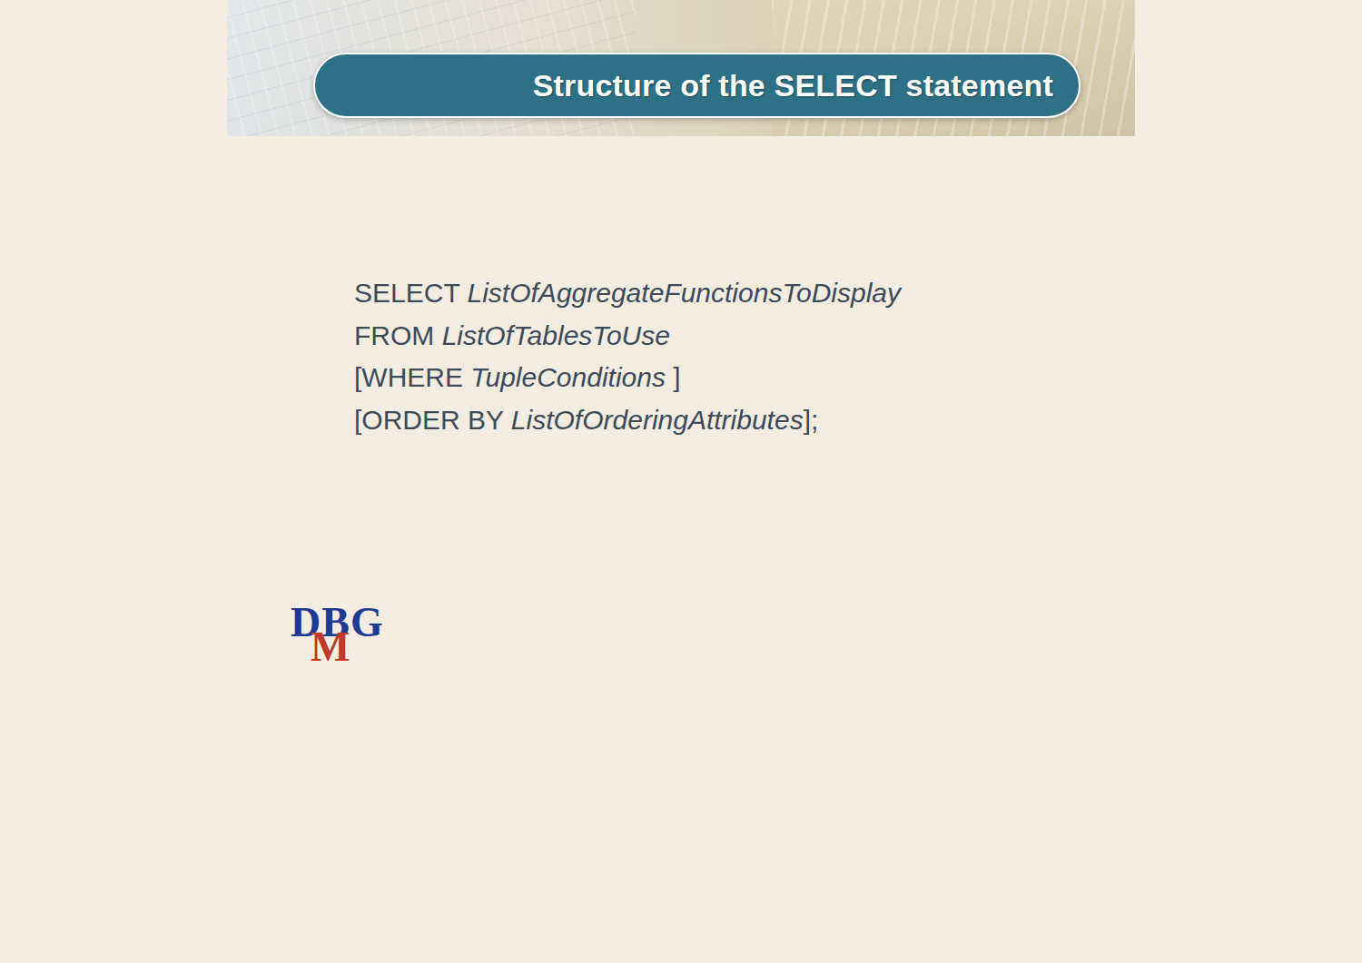Structure of the SELECT statement
SELECT ListOfAggregateFunctionsToDisplay
FROM ListOfTablesToUse
[WHERE TupleConditions ]
[ORDER BY ListOfOrderingAttributes];
DBG
M